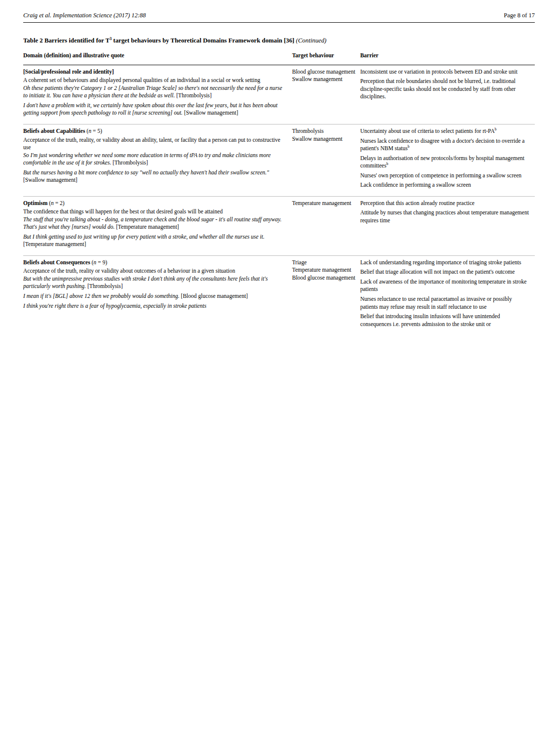Craig et al. Implementation Science (2017) 12:88
Page 8 of 17
Table 2 Barriers identified for T 3 target behaviours by Theoretical Domains Framework domain [36] (Continued)
| Domain (definition) and illustrative quote | Target behaviour | Barrier |
| --- | --- | --- |
| [Social/professional role and identity] A coherent set of behaviours and displayed personal qualities of an individual in a social or work setting Oh these patients they're Category 1 or 2 [Australian Triage Scale] so there's not necessarily the need for a nurse to initiate it. You can have a physician there at the bedside as well. [Thrombolysis] I don't have a problem with it, we certainly have spoken about this over the last few years, but it has been about getting support from speech pathology to roll it [nurse screening] out. [Swallow management] | Blood glucose management Swallow management | Inconsistent use or variation in protocols between ED and stroke unit Perception that role boundaries should not be blurred, i.e. traditional discipline-specific tasks should not be conducted by staff from other disciplines. |
| Beliefs about Capabilities ( n = 5) Acceptance of the truth, reality, or validity about an ability, talent, or facility that a person can put to constructive use So I'm just wondering whether we need some more education in terms of tPA to try and make clinicians more comfortable in the use of it for strokes. [Thrombolysis] But the nurses having a bit more confidence to say "well no actually they haven't had their swallow screen." [Swallow management] | Thrombolysis Swallow management | Uncertainty about use of criteria to select patients for rt-PA b Nurses lack confidence to disagree with a doctor's decision to override a patient's NBM status b Delays in authorisation of new protocols/forms by hospital management committees b Nurses' own perception of competence in performing a swallow screen Lack confidence in performing a swallow screen |
| Optimism ( n = 2) The confidence that things will happen for the best or that desired goals will be attained The stuff that you're talking about - doing, a temperature check and the blood sugar - it's all routine stuff anyway. That's just what they [nurses] would do. [Temperature management] But I think getting used to just writing up for every patient with a stroke, and whether all the nurses use it. [Temperature management] | Temperature management | Perception that this action already routine practice Attitude by nurses that changing practices about temperature management requires time |
| Beliefs about Consequences ( n = 9) Acceptance of the truth, reality or validity about outcomes of a behaviour in a given situation But with the unimpressive previous studies with stroke I don't think any of the consultants here feels that it's particularly worth pushing. [Thrombolysis] I mean if it's [BGL] above 12 then we probably would do something. [Blood glucose management] I think you're right there is a fear of hypoglycaemia, especially in stroke patients | Triage Temperature management Blood glucose management | Lack of understanding regarding importance of triaging stroke patients Belief that triage allocation will not impact on the patient's outcome Lack of awareness of the importance of monitoring temperature in stroke patients Nurses reluctance to use rectal paracetamol as invasive or possibly patients may refuse may result in staff reluctance to use Belief that introducing insulin infusions will have unintended consequences i.e. prevents admission to the stroke unit or |